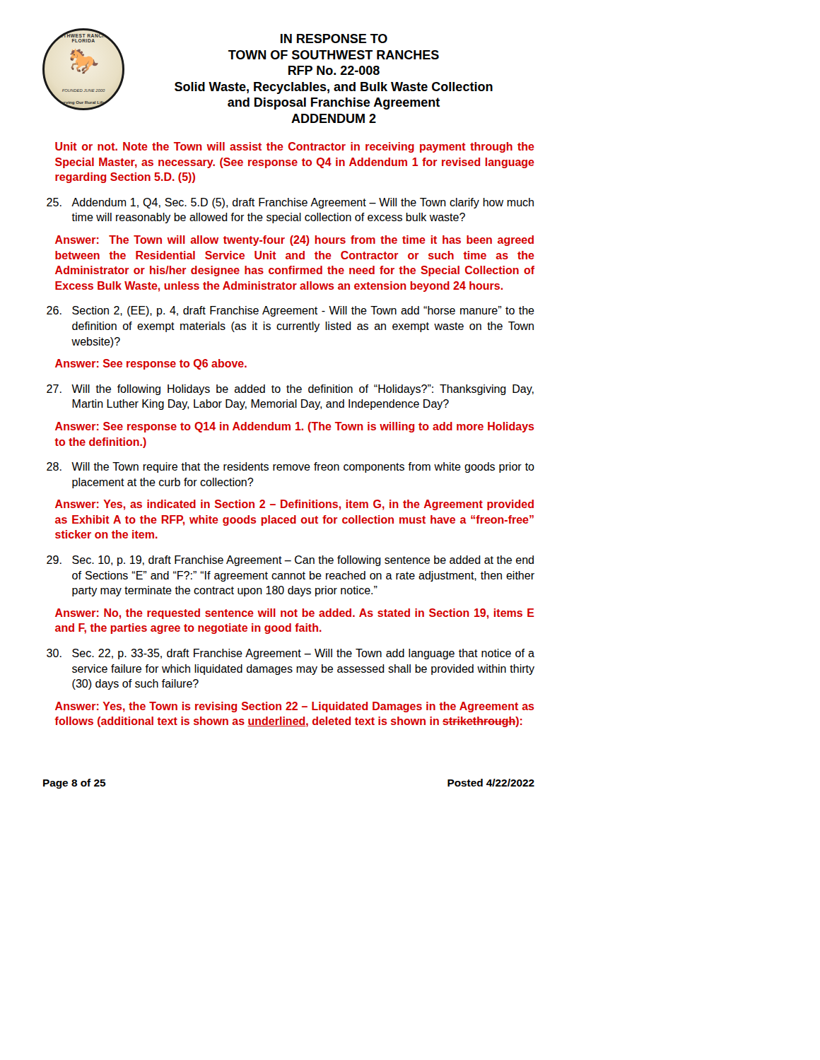SOUTHWEST RANCHES, FLORIDA 🐎 FOUNDED JUNE 2000 Preserving Our Rural Lifestyle
IN RESPONSE TO TOWN OF SOUTHWEST RANCHES RFP No. 22-008 Solid Waste, Recyclables, and Bulk Waste Collection and Disposal Franchise Agreement ADDENDUM 2
Unit or not. Note the Town will assist the Contractor in receiving payment through the Special Master, as necessary. (See response to Q4 in Addendum 1 for revised language regarding Section 5.D. (5))
Addendum 1, Q4, Sec. 5.D (5), draft Franchise Agreement – Will the Town clarify how much time will reasonably be allowed for the special collection of excess bulk waste?
Answer: The Town will allow twenty-four (24) hours from the time it has been agreed between the Residential Service Unit and the Contractor or such time as the Administrator or his/her designee has confirmed the need for the Special Collection of Excess Bulk Waste, unless the Administrator allows an extension beyond 24 hours.
Section 2, (EE), p. 4, draft Franchise Agreement - Will the Town add “horse manure” to the definition of exempt materials (as it is currently listed as an exempt waste on the Town website)?
Answer: See response to Q6 above.
Will the following Holidays be added to the definition of “Holidays?”: Thanksgiving Day, Martin Luther King Day, Labor Day, Memorial Day, and Independence Day?
Answer: See response to Q14 in Addendum 1. (The Town is willing to add more Holidays to the definition.)
Will the Town require that the residents remove freon components from white goods prior to placement at the curb for collection?
Answer: Yes, as indicated in Section 2 – Definitions, item G, in the Agreement provided as Exhibit A to the RFP, white goods placed out for collection must have a “freon-free” sticker on the item.
Sec. 10, p. 19, draft Franchise Agreement – Can the following sentence be added at the end of Sections “E” and “F?:” “If agreement cannot be reached on a rate adjustment, then either party may terminate the contract upon 180 days prior notice.”
Answer: No, the requested sentence will not be added. As stated in Section 19, items E and F, the parties agree to negotiate in good faith.
Sec. 22, p. 33-35, draft Franchise Agreement – Will the Town add language that notice of a service failure for which liquidated damages may be assessed shall be provided within thirty (30) days of such failure?
Answer: Yes, the Town is revising Section 22 – Liquidated Damages in the Agreement as follows (additional text is shown as underlined, deleted text is shown in strikethrough):
Page 8 of 25 Posted 4/22/2022